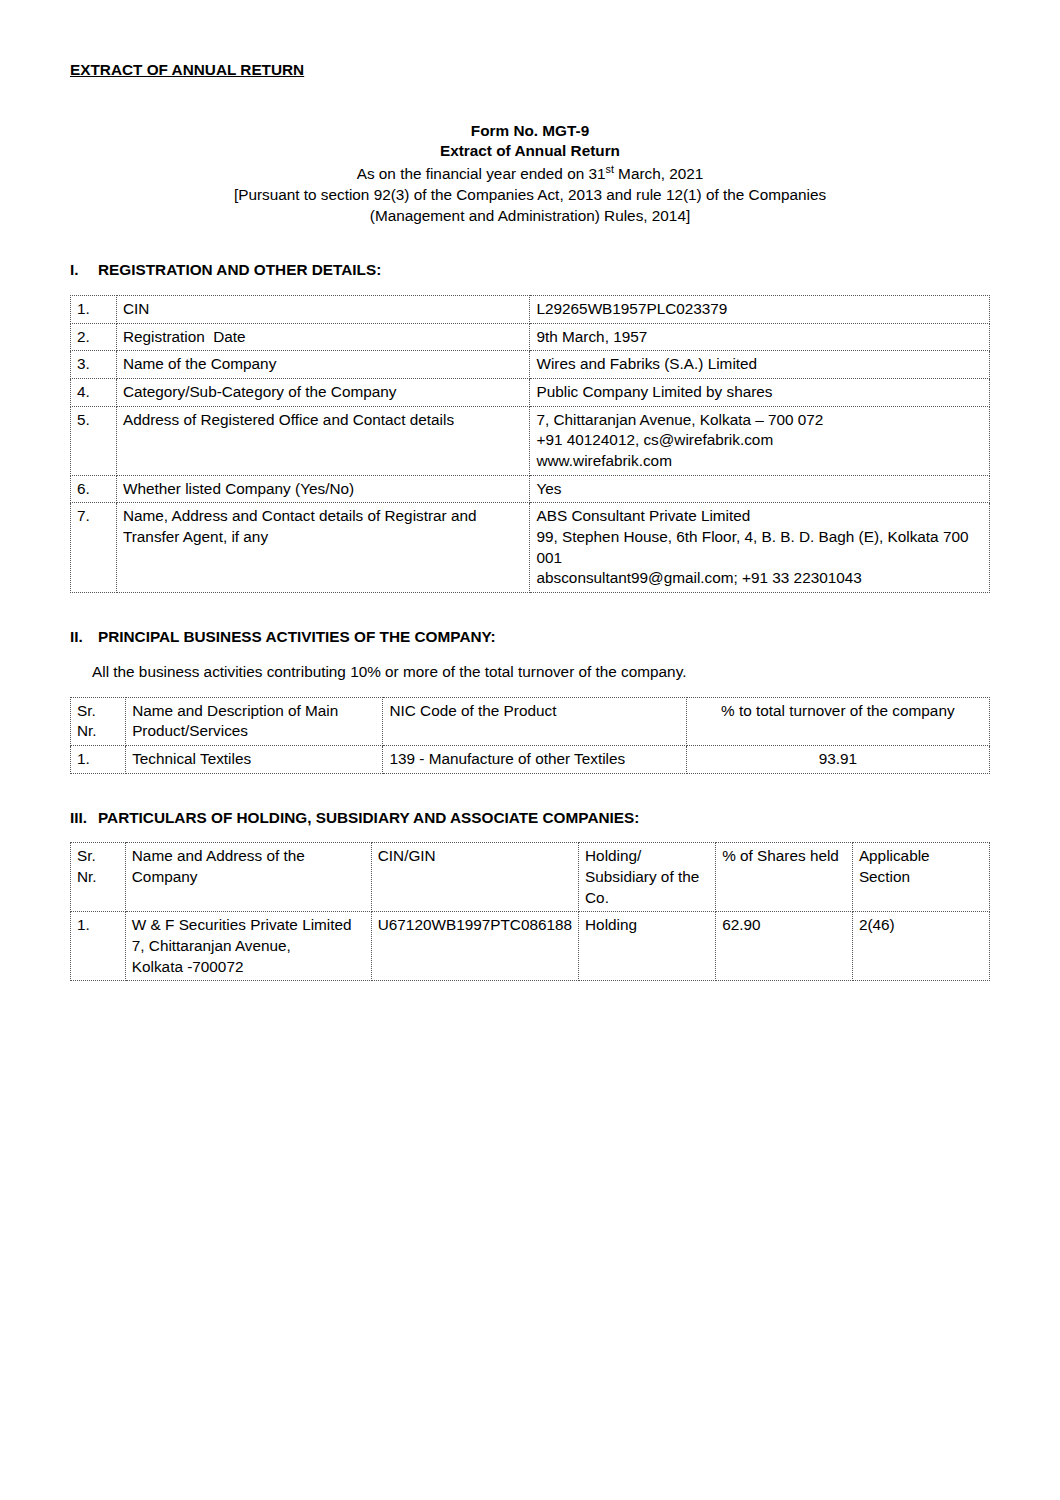EXTRACT OF ANNUAL RETURN
Form No. MGT-9
Extract of Annual Return
As on the financial year ended on 31st March, 2021
[Pursuant to section 92(3) of the Companies Act, 2013 and rule 12(1) of the Companies
(Management and Administration) Rules, 2014]
I. REGISTRATION AND OTHER DETAILS:
| 1. | CIN | L29265WB1957PLC023379 |
| 2. | Registration Date | 9th March, 1957 |
| 3. | Name of the Company | Wires and Fabriks (S.A.) Limited |
| 4. | Category/Sub-Category of the Company | Public Company Limited by shares |
| 5. | Address of Registered Office and Contact details | 7, Chittaranjan Avenue, Kolkata – 700 072 +91 40124012, cs@wirefabrik.com www.wirefabrik.com |
| 6. | Whether listed Company (Yes/No) | Yes |
| 7. | Name, Address and Contact details of Registrar and Transfer Agent, if any | ABS Consultant Private Limited 99, Stephen House, 6th Floor, 4, B. B. D. Bagh (E), Kolkata 700 001 absconsultant99@gmail.com; +91 33 22301043 |
II. PRINCIPAL BUSINESS ACTIVITIES OF THE COMPANY:
All the business activities contributing 10% or more of the total turnover of the company.
| Sr. Nr. | Name and Description of Main Product/Services | NIC Code of the Product | % to total turnover of the company |
| 1. | Technical Textiles | 139 - Manufacture of other Textiles | 93.91 |
III. PARTICULARS OF HOLDING, SUBSIDIARY AND ASSOCIATE COMPANIES:
| Sr. Nr. | Name and Address of the Company | CIN/GIN | Holding/ Subsidiary of the Co. | % of Shares held | Applicable Section |
| 1. | W & F Securities Private Limited 7, Chittaranjan Avenue, Kolkata -700072 | U67120WB1997PTC086188 | Holding | 62.90 | 2(46) |